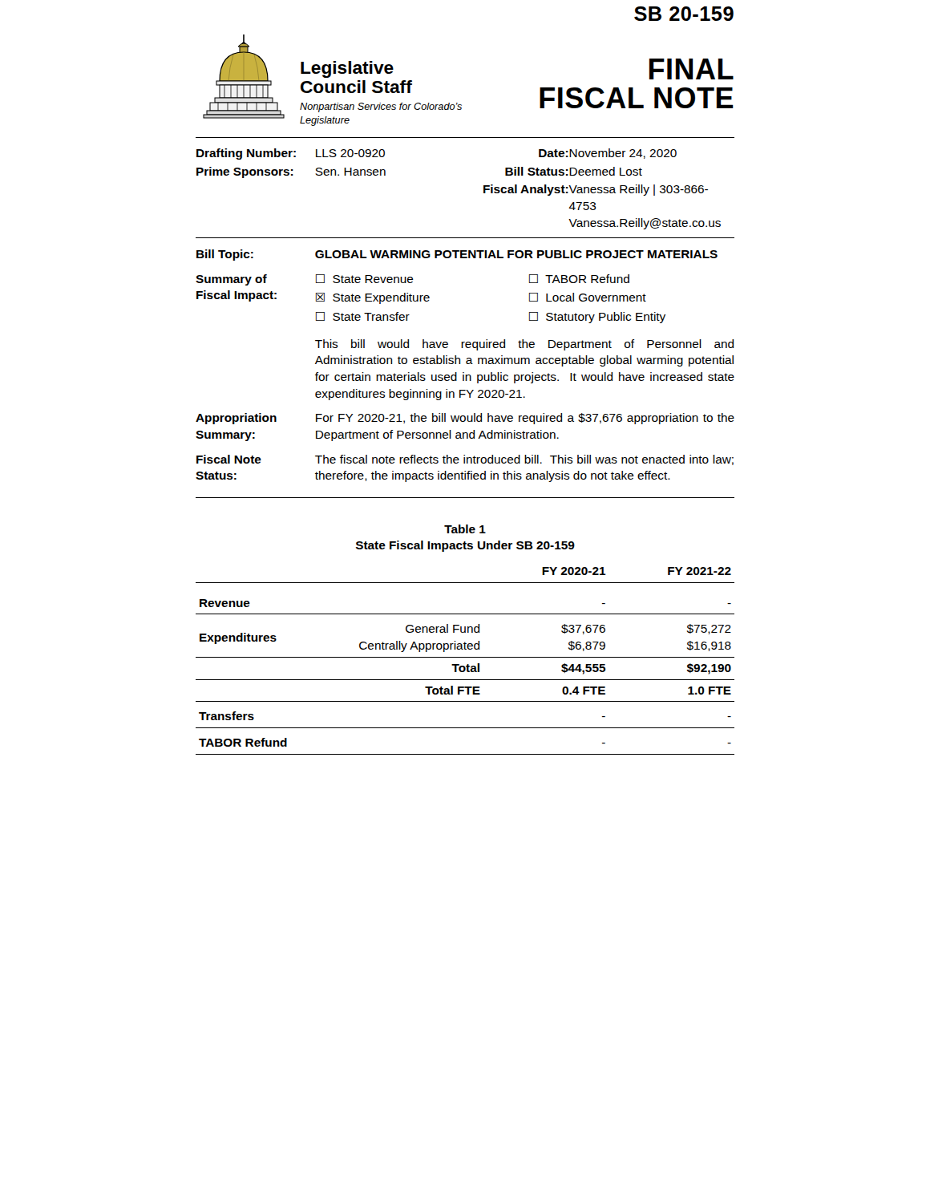SB 20-159
Legislative
Council Staff
Nonpartisan Services for Colorado’s Legislature
FINAL
FISCAL NOTE
| Drafting Number: | LLS 20-0920 | Date: | November 24, 2020 |
| Prime Sponsors: | Sen. Hansen | Bill Status: | Deemed Lost |
| | | Fiscal Analyst: | Vanessa Reilly / 303-866-4753 Vanessa.Reilly@state.co.us |
| Bill Topic: | GLOBAL WARMING POTENTIAL FOR PUBLIC PROJECT MATERIALS |
| Summary of Fiscal Impact: | / ☐ / State Revenue / / ☐ / TABOR Refund / / ☒ / State Expenditure / / ☐ / Local Government / / ☐ / State Transfer / / ☐ / Statutory Public Entity / This bill would have required the Department of Personnel and Administration to establish a maximum acceptable global warming potential for certain materials used in public projects. It would have increased state expenditures beginning in FY 2020-21. |
| Appropriation Summary: | For FY 2020-21, the bill would have required a $37,676 appropriation to the Department of Personnel and Administration. |
| Fiscal Note Status: | The fiscal note reflects the introduced bill. This bill was not enacted into law; therefore, the impacts identified in this analysis do not take effect. |
Table 1
State Fiscal Impacts Under SB 20-159
| | | FY 2020-21 | FY 2021-22 |
| --- | --- | --- | --- |
| Revenue | | - | - |
| Expenditures | General Fund Centrally Appropriated | $37,676 $6,879 | $75,272 $16,918 |
| | Total | $44,555 | $92,190 |
| | Total FTE | 0.4 FTE | 1.0 FTE |
| Transfers | | - | - |
| TABOR Refund | | - | - |